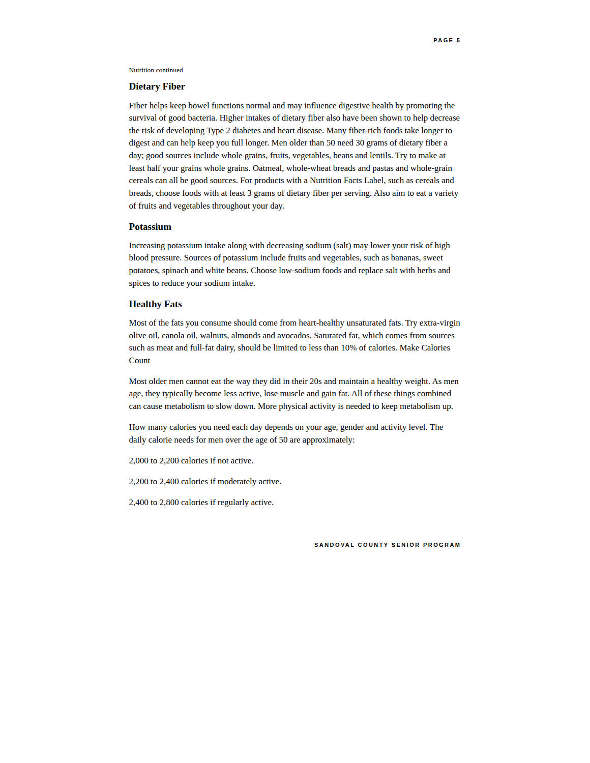PAGE 5
Nutrition continued
Dietary Fiber
Fiber helps keep bowel functions normal and may influence digestive health by promoting the survival of good bacteria. Higher intakes of dietary fiber also have been shown to help decrease the risk of developing Type 2 diabetes and heart disease. Many fiber-rich foods take longer to digest and can help keep you full longer. Men older than 50 need 30 grams of dietary fiber a day; good sources include whole grains, fruits, vegetables, beans and lentils. Try to make at least half your grains whole grains. Oatmeal, whole-wheat breads and pastas and whole-grain cereals can all be good sources. For products with a Nutrition Facts Label, such as cereals and breads, choose foods with at least 3 grams of dietary fiber per serving. Also aim to eat a variety of fruits and vegetables throughout your day.
Potassium
Increasing potassium intake along with decreasing sodium (salt) may lower your risk of high blood pressure. Sources of potassium include fruits and vegetables, such as bananas, sweet potatoes, spinach and white beans. Choose low-sodium foods and replace salt with herbs and spices to reduce your sodium intake.
Healthy Fats
Most of the fats you consume should come from heart-healthy unsaturated fats. Try extra-virgin olive oil, canola oil, walnuts, almonds and avocados. Saturated fat, which comes from sources such as meat and full-fat dairy, should be limited to less than 10% of calories. Make Calories Count
Most older men cannot eat the way they did in their 20s and maintain a healthy weight. As men age, they typically become less active, lose muscle and gain fat. All of these things combined can cause metabolism to slow down. More physical activity is needed to keep metabolism up.
How many calories you need each day depends on your age, gender and activity level. The daily calorie needs for men over the age of 50 are approximately:
2,000 to 2,200 calories if not active.
2,200 to 2,400 calories if moderately active.
2,400 to 2,800 calories if regularly active.
SANDOVAL COUNTY SENIOR PROGRAM